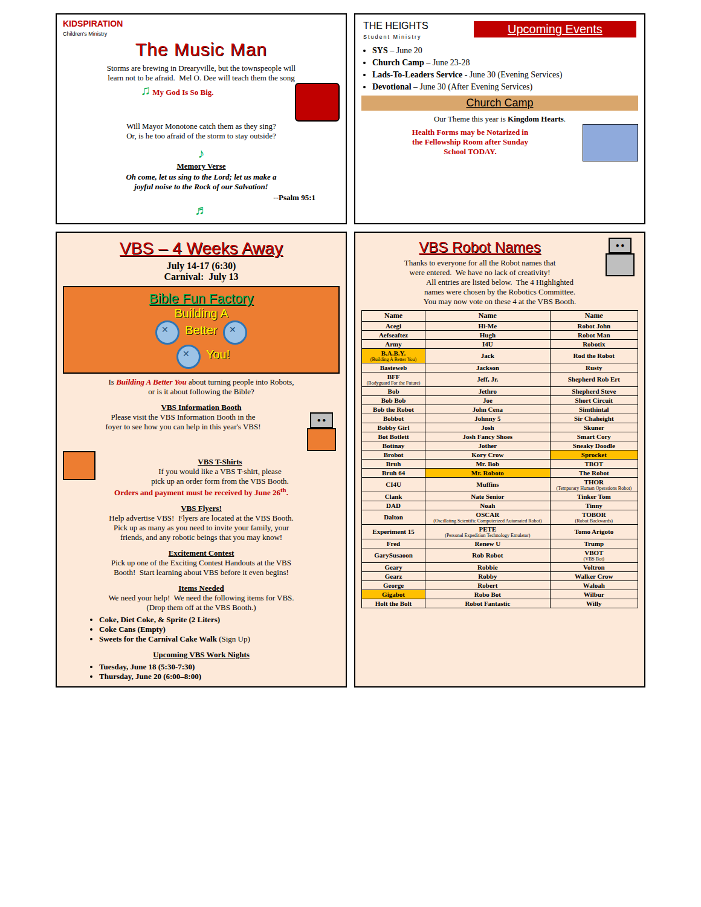| KIDSPIRATION Children's Ministry The Music Man Storms are brewing in Drearyville, but the townspeople will learn not to be afraid. Mel O. Dee will teach them the song ♫ My God Is So Big. Will Mayor Monotone catch them as they sing? Or, is he too afraid of the storm to stay outside? ♪ Memory Verse Oh come, let us sing to the Lord; let us make a joyful noise to the Rock of our Salvation! --Psalm 95:1 ♬ | / THE HEIGHTS Student Ministry / Upcoming Events / SYS – June 20 Church Camp – June 23-28 Lads-To-Leaders Service - June 30 (Evening Services) Devotional – June 30 (After Evening Services) Church Camp Our Theme this year is Kingdom Hearts . Health Forms may be Notarized in the Fellowship Room after Sunday School TODAY. |
| VBS – 4 Weeks Away July 14-17 (6:30) Carnival: July 13 Bible Fun Factory Building A Better You! Is Building A Better You about turning people into Robots, or is it about following the Bible? VBS Information Booth ● ● Please visit the VBS Information Booth in the foyer to see how you can help in this year's VBS! VBS T-Shirts If you would like a VBS T-shirt, please pick up an order form from the VBS Booth. Orders and payment must be received by June 26 th . VBS Flyers! Help advertise VBS! Flyers are located at the VBS Booth. Pick up as many as you need to invite your family, your friends, and any robotic beings that you may know! Excitement Contest Pick up one of the Exciting Contest Handouts at the VBS Booth! Start learning about VBS before it even begins! Items Needed We need your help! We need the following items for VBS. (Drop them off at the VBS Booth.) Coke, Diet Coke, & Sprite (2 Liters) Coke Cans (Empty) Sweets for the Carnival Cake Walk (Sign Up) Upcoming VBS Work Nights Tuesday, June 18 (5:30-7:30) Thursday, June 20 (6:00–8:00) | ● ● VBS Robot Names Thanks to everyone for all the Robot names that were entered. We have no lack of creativity! All entries are listed below. The 4 Highlighted names were chosen by the Robotics Committee. You may now vote on these 4 at the VBS Booth. / Name / Name / Name / / --- / --- / --- / / Acegi / Hi-Me / Robot John / / Aefseaftez / Hugh / Robot Man / / Army / I4U / Robotix / / B.A.B.Y. (Building A Better You) / Jack / Rod the Robot / / Basteweb / Jackson / Rusty / / BFF (Bodyguard For the Future) / Jeff, Jr. / Shepherd Rob Ert / / Bob / Jethro / Shepherd Steve / / Bob Bob / Joe / Short Circuit / / Bob the Robot / John Cena / Simthintal / / Bobbot / Johnny 5 / Sir Chaheight / / Bobby Girl / Josh / Skuner / / Bot Botlett / Josh Fancy Shoes / Smart Cory / / Botinay / Jother / Sneaky Doodle / / Brobot / Kory Crow / Sprocket / / Bruh / Mr. Bob / TBOT / / Bruh 64 / Mr. Roboto / The Robot / / CI4U / Muffins / THOR (Temporary Human Operations Robot) / / Clank / Nate Senior / Tinker Tom / / DAD / Noah / Tinny / / Dalton / OSCAR (Oscillating Scientific Computerized Automated Robot) / TOBOR (Robot Backwards) / / Experiment 15 / PETE (Personal Expedition Technology Emulator) / Tomo Arigoto / / Fred / Renew U / Trump / / GarySusaoon / Rob Robot / VBOT (VBS Bot) / / Geary / Robbie / Voltron / / Gearz / Robby / Walker Crow / / George / Robert / Waloah / / Gigabot / Robo Bot / Wilbur / / Holt the Bolt / Robot Fantastic / Willy / |